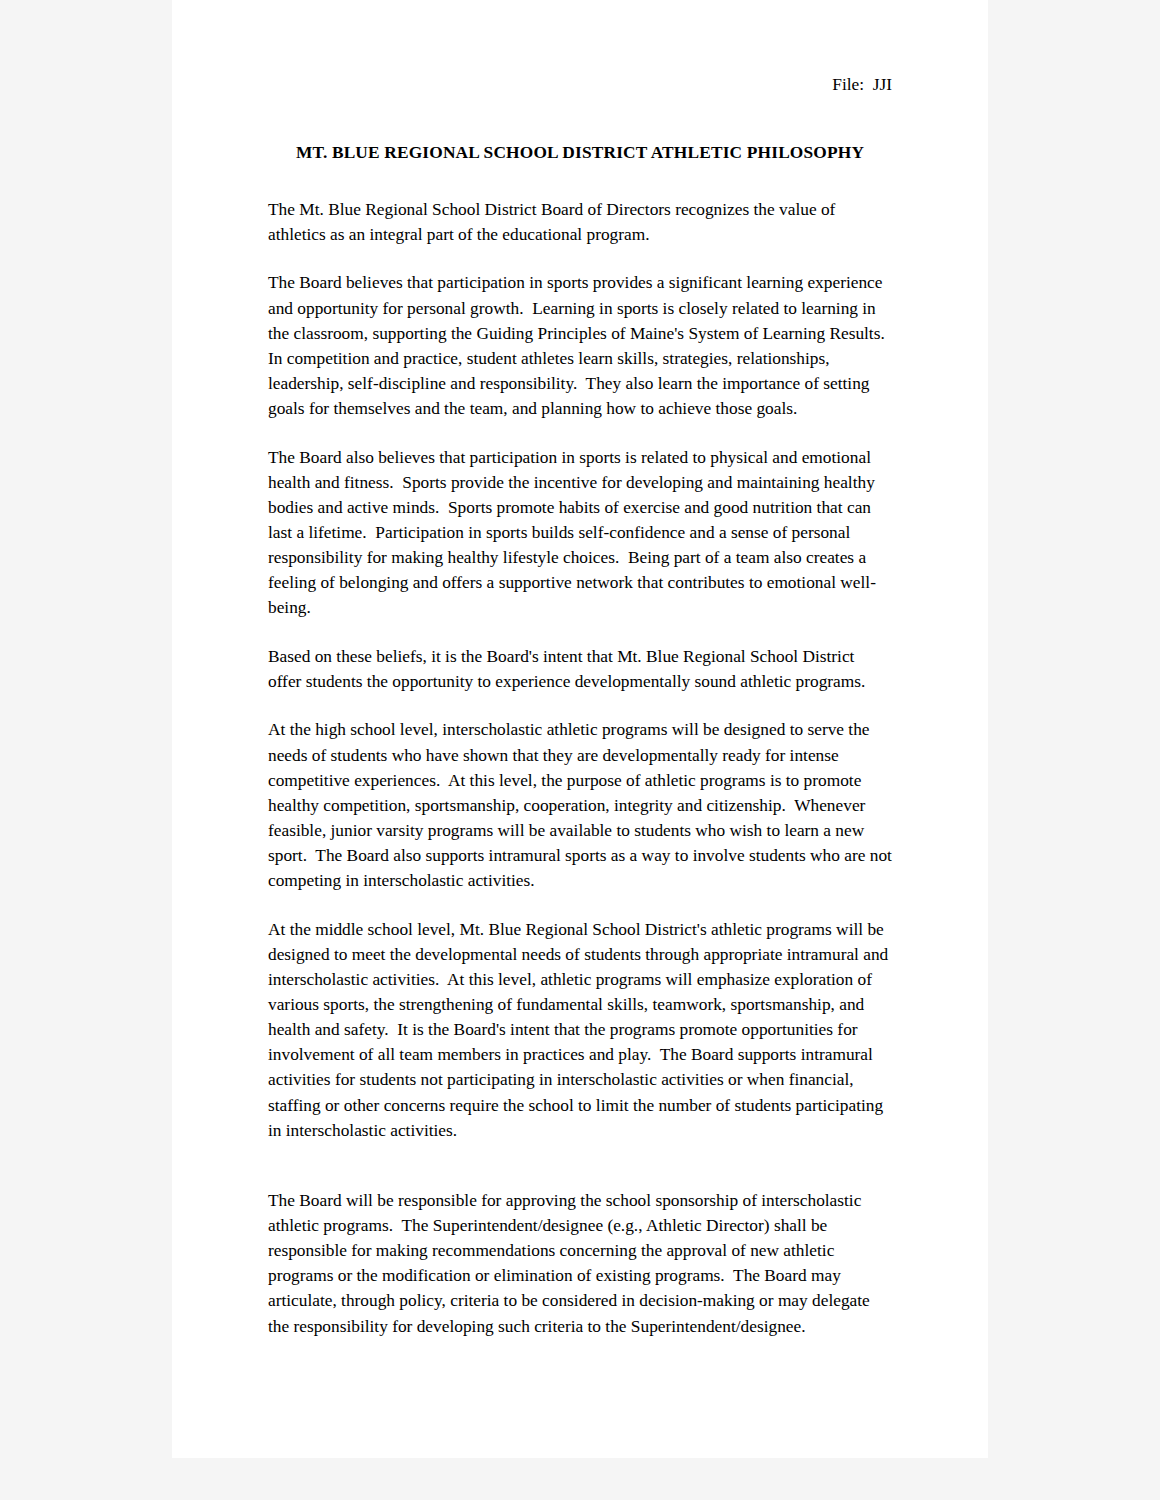File: JJI
MT. BLUE REGIONAL SCHOOL DISTRICT ATHLETIC PHILOSOPHY
The Mt. Blue Regional School District Board of Directors recognizes the value of athletics as an integral part of the educational program.
The Board believes that participation in sports provides a significant learning experience and opportunity for personal growth. Learning in sports is closely related to learning in the classroom, supporting the Guiding Principles of Maine's System of Learning Results. In competition and practice, student athletes learn skills, strategies, relationships, leadership, self-discipline and responsibility. They also learn the importance of setting goals for themselves and the team, and planning how to achieve those goals.
The Board also believes that participation in sports is related to physical and emotional health and fitness. Sports provide the incentive for developing and maintaining healthy bodies and active minds. Sports promote habits of exercise and good nutrition that can last a lifetime. Participation in sports builds self-confidence and a sense of personal responsibility for making healthy lifestyle choices. Being part of a team also creates a feeling of belonging and offers a supportive network that contributes to emotional well-being.
Based on these beliefs, it is the Board's intent that Mt. Blue Regional School District offer students the opportunity to experience developmentally sound athletic programs.
At the high school level, interscholastic athletic programs will be designed to serve the needs of students who have shown that they are developmentally ready for intense competitive experiences. At this level, the purpose of athletic programs is to promote healthy competition, sportsmanship, cooperation, integrity and citizenship. Whenever feasible, junior varsity programs will be available to students who wish to learn a new sport. The Board also supports intramural sports as a way to involve students who are not competing in interscholastic activities.
At the middle school level, Mt. Blue Regional School District's athletic programs will be designed to meet the developmental needs of students through appropriate intramural and interscholastic activities. At this level, athletic programs will emphasize exploration of various sports, the strengthening of fundamental skills, teamwork, sportsmanship, and health and safety. It is the Board's intent that the programs promote opportunities for involvement of all team members in practices and play. The Board supports intramural activities for students not participating in interscholastic activities or when financial, staffing or other concerns require the school to limit the number of students participating in interscholastic activities.
The Board will be responsible for approving the school sponsorship of interscholastic athletic programs. The Superintendent/designee (e.g., Athletic Director) shall be responsible for making recommendations concerning the approval of new athletic programs or the modification or elimination of existing programs. The Board may articulate, through policy, criteria to be considered in decision-making or may delegate the responsibility for developing such criteria to the Superintendent/designee.